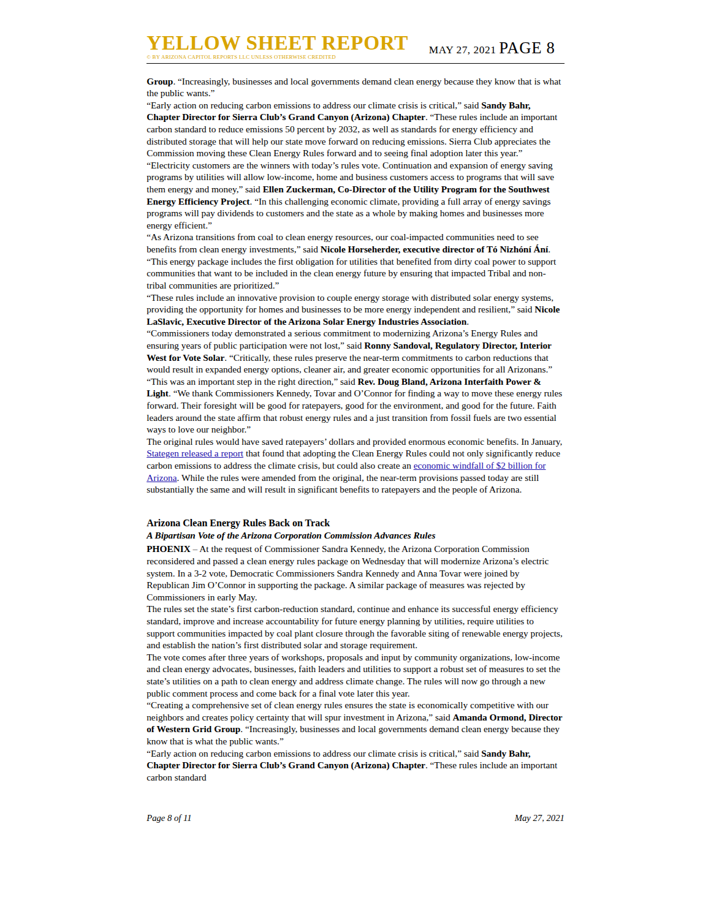YELLOW SHEET REPORT
© BY ARIZONA CAPITOL REPORTS LLC UNLESS OTHERWISE CREDITED
MAY 27, 2021 PAGE 8
Group. “Increasingly, businesses and local governments demand clean energy because they know that is what the public wants.”
“Early action on reducing carbon emissions to address our climate crisis is critical,” said Sandy Bahr, Chapter Director for Sierra Club’s Grand Canyon (Arizona) Chapter. “These rules include an important carbon standard to reduce emissions 50 percent by 2032, as well as standards for energy efficiency and distributed storage that will help our state move forward on reducing emissions. Sierra Club appreciates the Commission moving these Clean Energy Rules forward and to seeing final adoption later this year.”
“Electricity customers are the winners with today’s rules vote. Continuation and expansion of energy saving programs by utilities will allow low-income, home and business customers access to programs that will save them energy and money,” said Ellen Zuckerman, Co-Director of the Utility Program for the Southwest Energy Efficiency Project. “In this challenging economic climate, providing a full array of energy savings programs will pay dividends to customers and the state as a whole by making homes and businesses more energy efficient.”
“As Arizona transitions from coal to clean energy resources, our coal-impacted communities need to see benefits from clean energy investments,” said Nicole Horseherder, executive director of Tó Nizhóní Ání. “This energy package includes the first obligation for utilities that benefited from dirty coal power to support communities that want to be included in the clean energy future by ensuring that impacted Tribal and non-tribal communities are prioritized.”
“These rules include an innovative provision to couple energy storage with distributed solar energy systems, providing the opportunity for homes and businesses to be more energy independent and resilient,” said Nicole LaSlavic, Executive Director of the Arizona Solar Energy Industries Association.
“Commissioners today demonstrated a serious commitment to modernizing Arizona’s Energy Rules and ensuring years of public participation were not lost,” said Ronny Sandoval, Regulatory Director, Interior West for Vote Solar. “Critically, these rules preserve the near-term commitments to carbon reductions that would result in expanded energy options, cleaner air, and greater economic opportunities for all Arizonans.”
“This was an important step in the right direction,” said Rev. Doug Bland, Arizona Interfaith Power & Light. “We thank Commissioners Kennedy, Tovar and O’Connor for finding a way to move these energy rules forward. Their foresight will be good for ratepayers, good for the environment, and good for the future. Faith leaders around the state affirm that robust energy rules and a just transition from fossil fuels are two essential ways to love our neighbor.”
The original rules would have saved ratepayers’ dollars and provided enormous economic benefits. In January, Stategen released a report that found that adopting the Clean Energy Rules could not only significantly reduce carbon emissions to address the climate crisis, but could also create an economic windfall of $2 billion for Arizona. While the rules were amended from the original, the near-term provisions passed today are still substantially the same and will result in significant benefits to ratepayers and the people of Arizona.
Arizona Clean Energy Rules Back on Track
A Bipartisan Vote of the Arizona Corporation Commission Advances Rules
PHOENIX – At the request of Commissioner Sandra Kennedy, the Arizona Corporation Commission reconsidered and passed a clean energy rules package on Wednesday that will modernize Arizona’s electric system. In a 3-2 vote, Democratic Commissioners Sandra Kennedy and Anna Tovar were joined by Republican Jim O’Connor in supporting the package. A similar package of measures was rejected by Commissioners in early May.
The rules set the state’s first carbon-reduction standard, continue and enhance its successful energy efficiency standard, improve and increase accountability for future energy planning by utilities, require utilities to support communities impacted by coal plant closure through the favorable siting of renewable energy projects, and establish the nation’s first distributed solar and storage requirement.
The vote comes after three years of workshops, proposals and input by community organizations, low-income and clean energy advocates, businesses, faith leaders and utilities to support a robust set of measures to set the state’s utilities on a path to clean energy and address climate change. The rules will now go through a new public comment process and come back for a final vote later this year.
“Creating a comprehensive set of clean energy rules ensures the state is economically competitive with our neighbors and creates policy certainty that will spur investment in Arizona,” said Amanda Ormond, Director of Western Grid Group. “Increasingly, businesses and local governments demand clean energy because they know that is what the public wants.”
“Early action on reducing carbon emissions to address our climate crisis is critical,” said Sandy Bahr, Chapter Director for Sierra Club’s Grand Canyon (Arizona) Chapter. “These rules include an important carbon standard
Page 8 of 11 May 27, 2021